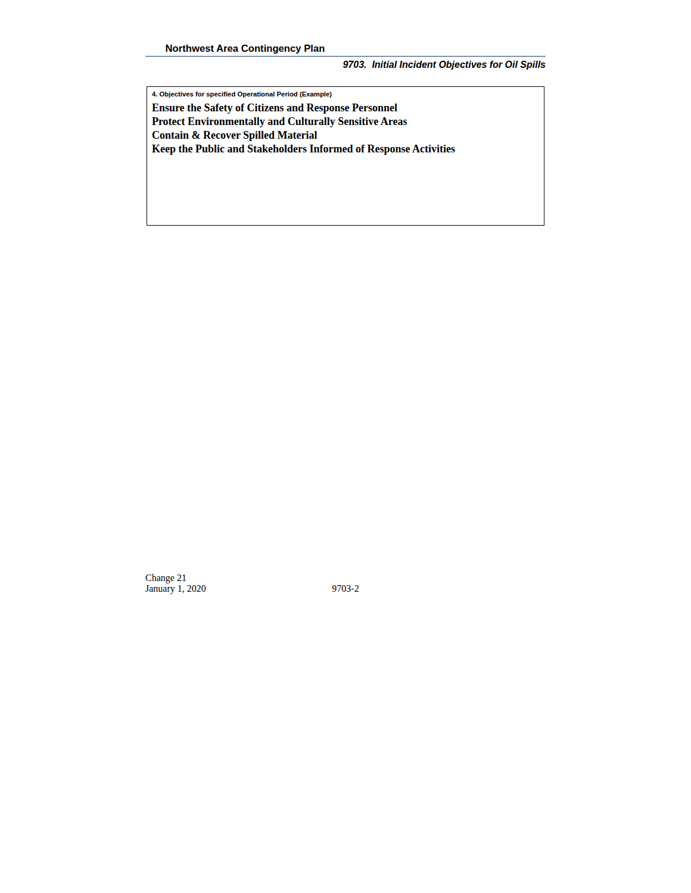Northwest Area Contingency Plan
9703. Initial Incident Objectives for Oil Spills
4. Objectives for specified Operational Period (Example)
Ensure the Safety of Citizens and Response Personnel
Protect Environmentally and Culturally Sensitive Areas
Contain & Recover Spilled Material
Keep the Public and Stakeholders Informed of Response Activities
Change 21
January 1, 2020
9703-2